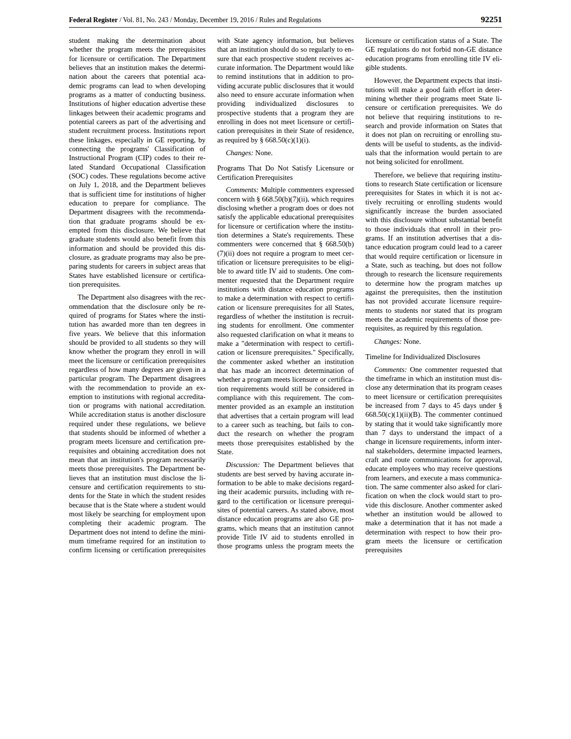Federal Register / Vol. 81, No. 243 / Monday, December 19, 2016 / Rules and Regulations
92251
student making the determination about whether the program meets the prerequisites for licensure or certification. The Department believes that an institution makes the determination about the careers that potential academic programs can lead to when developing programs as a matter of conducting business. Institutions of higher education advertise these linkages between their academic programs and potential careers as part of the advertising and student recruitment process. Institutions report these linkages, especially in GE reporting, by connecting the programs' Classification of Instructional Program (CIP) codes to their related Standard Occupational Classification (SOC) codes. These regulations become active on July 1, 2018, and the Department believes that is sufficient time for institutions of higher education to prepare for compliance. The Department disagrees with the recommendation that graduate programs should be exempted from this disclosure. We believe that graduate students would also benefit from this information and should be provided this disclosure, as graduate programs may also be preparing students for careers in subject areas that States have established licensure or certification prerequisites.
The Department also disagrees with the recommendation that the disclosure only be required of programs for States where the institution has awarded more than ten degrees in five years. We believe that this information should be provided to all students so they will know whether the program they enroll in will meet the licensure or certification prerequisites regardless of how many degrees are given in a particular program. The Department disagrees with the recommendation to provide an exemption to institutions with regional accreditation or programs with national accreditation. While accreditation status is another disclosure required under these regulations, we believe that students should be informed of whether a program meets licensure and certification prerequisites and obtaining accreditation does not mean that an institution's program necessarily meets those prerequisites. The Department believes that an institution must disclose the licensure and certification requirements to students for the State in which the student resides because that is the State where a student would most likely be searching for employment upon completing their academic program. The Department does not intend to define the minimum timeframe required for an institution to confirm licensing or certification prerequisites with State agency information, but believes that an institution should do so regularly to ensure that each prospective student receives accurate information. The Department would like to remind institutions that in addition to providing accurate public disclosures that it would also need to ensure accurate information when providing individualized disclosures to prospective students that a program they are enrolling in does not meet licensure or certification prerequisites in their State of residence, as required by § 668.50(c)(1)(i).
Changes: None.
Programs That Do Not Satisfy Licensure or Certification Prerequisites
Comments: Multiple commenters expressed concern with § 668.50(b)(7)(ii), which requires disclosing whether a program does or does not satisfy the applicable educational prerequisites for licensure or certification where the institution determines a State's requirements. These commenters were concerned that § 668.50(b)(7)(ii) does not require a program to meet certification or licensure prerequisites to be eligible to award title IV aid to students. One commenter requested that the Department require institutions with distance education programs to make a determination with respect to certification or licensure prerequisites for all States, regardless of whether the institution is recruiting students for enrollment. One commenter also requested clarification on what it means to make a "determination with respect to certification or licensure prerequisites." Specifically, the commenter asked whether an institution that has made an incorrect determination of whether a program meets licensure or certification requirements would still be considered in compliance with this requirement. The commenter provided as an example an institution that advertises that a certain program will lead to a career such as teaching, but fails to conduct the research on whether the program meets those prerequisites established by the State.
Discussion: The Department believes that students are best served by having accurate information to be able to make decisions regarding their academic pursuits, including with regard to the certification or licensure prerequisites of potential careers. As stated above, most distance education programs are also GE programs, which means that an institution cannot provide Title IV aid to students enrolled in those programs unless the program meets the licensure or certification status of a State. The GE regulations do not forbid non-GE distance education programs from enrolling title IV eligible students.
However, the Department expects that institutions will make a good faith effort in determining whether their programs meet State licensure or certification prerequisites. We do not believe that requiring institutions to research and provide information on States that it does not plan on recruiting or enrolling students will be useful to students, as the individuals that the information would pertain to are not being solicited for enrollment.
Therefore, we believe that requiring institutions to research State certification or licensure prerequisites for States in which it is not actively recruiting or enrolling students would significantly increase the burden associated with this disclosure without substantial benefit to those individuals that enroll in their programs. If an institution advertises that a distance education program could lead to a career that would require certification or licensure in a State, such as teaching, but does not follow through to research the licensure requirements to determine how the program matches up against the prerequisites, then the institution has not provided accurate licensure requirements to students nor stated that its program meets the academic requirements of those prerequisites, as required by this regulation.
Changes: None.
Timeline for Individualized Disclosures
Comments: One commenter requested that the timeframe in which an institution must disclose any determination that its program ceases to meet licensure or certification prerequisites be increased from 7 days to 45 days under § 668.50(c)(1)(ii)(B). The commenter continued by stating that it would take significantly more than 7 days to understand the impact of a change in licensure requirements, inform internal stakeholders, determine impacted learners, craft and route communications for approval, educate employees who may receive questions from learners, and execute a mass communication. The same commenter also asked for clarification on when the clock would start to provide this disclosure. Another commenter asked whether an institution would be allowed to make a determination that it has not made a determination with respect to how their program meets the licensure or certification prerequisites